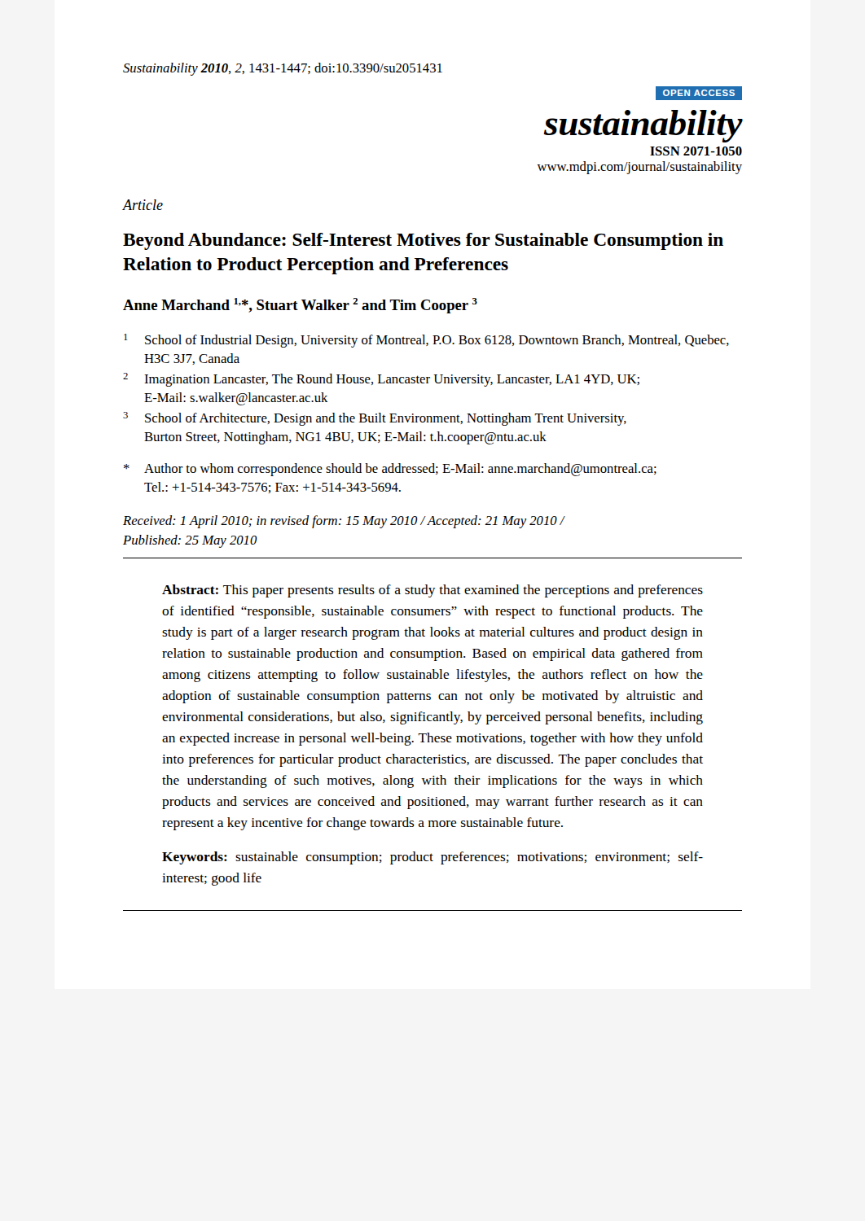Sustainability 2010, 2, 1431-1447; doi:10.3390/su2051431
OPEN ACCESS
sustainability
ISSN 2071-1050
www.mdpi.com/journal/sustainability
Article
Beyond Abundance: Self-Interest Motives for Sustainable Consumption in Relation to Product Perception and Preferences
Anne Marchand 1,*, Stuart Walker 2 and Tim Cooper 3
1 School of Industrial Design, University of Montreal, P.O. Box 6128, Downtown Branch, Montreal, Quebec, H3C 3J7, Canada
2 Imagination Lancaster, The Round House, Lancaster University, Lancaster, LA1 4YD, UK;
E-Mail: s.walker@lancaster.ac.uk
3 School of Architecture, Design and the Built Environment, Nottingham Trent University,
Burton Street, Nottingham, NG1 4BU, UK; E-Mail: t.h.cooper@ntu.ac.uk
*Author to whom correspondence should be addressed; E-Mail: anne.marchand@umontreal.ca;
Tel.: +1-514-343-7576; Fax: +1-514-343-5694.
Received: 1 April 2010; in revised form: 15 May 2010 / Accepted: 21 May 2010 /
Published: 25 May 2010
Abstract: This paper presents results of a study that examined the perceptions and preferences of identified “responsible, sustainable consumers” with respect to functional products. The study is part of a larger research program that looks at material cultures and product design in relation to sustainable production and consumption. Based on empirical data gathered from among citizens attempting to follow sustainable lifestyles, the authors reflect on how the adoption of sustainable consumption patterns can not only be motivated by altruistic and environmental considerations, but also, significantly, by perceived personal benefits, including an expected increase in personal well-being. These motivations, together with how they unfold into preferences for particular product characteristics, are discussed. The paper concludes that the understanding of such motives, along with their implications for the ways in which products and services are conceived and positioned, may warrant further research as it can represent a key incentive for change towards a more sustainable future.
Keywords: sustainable consumption; product preferences; motivations; environment; self-interest; good life